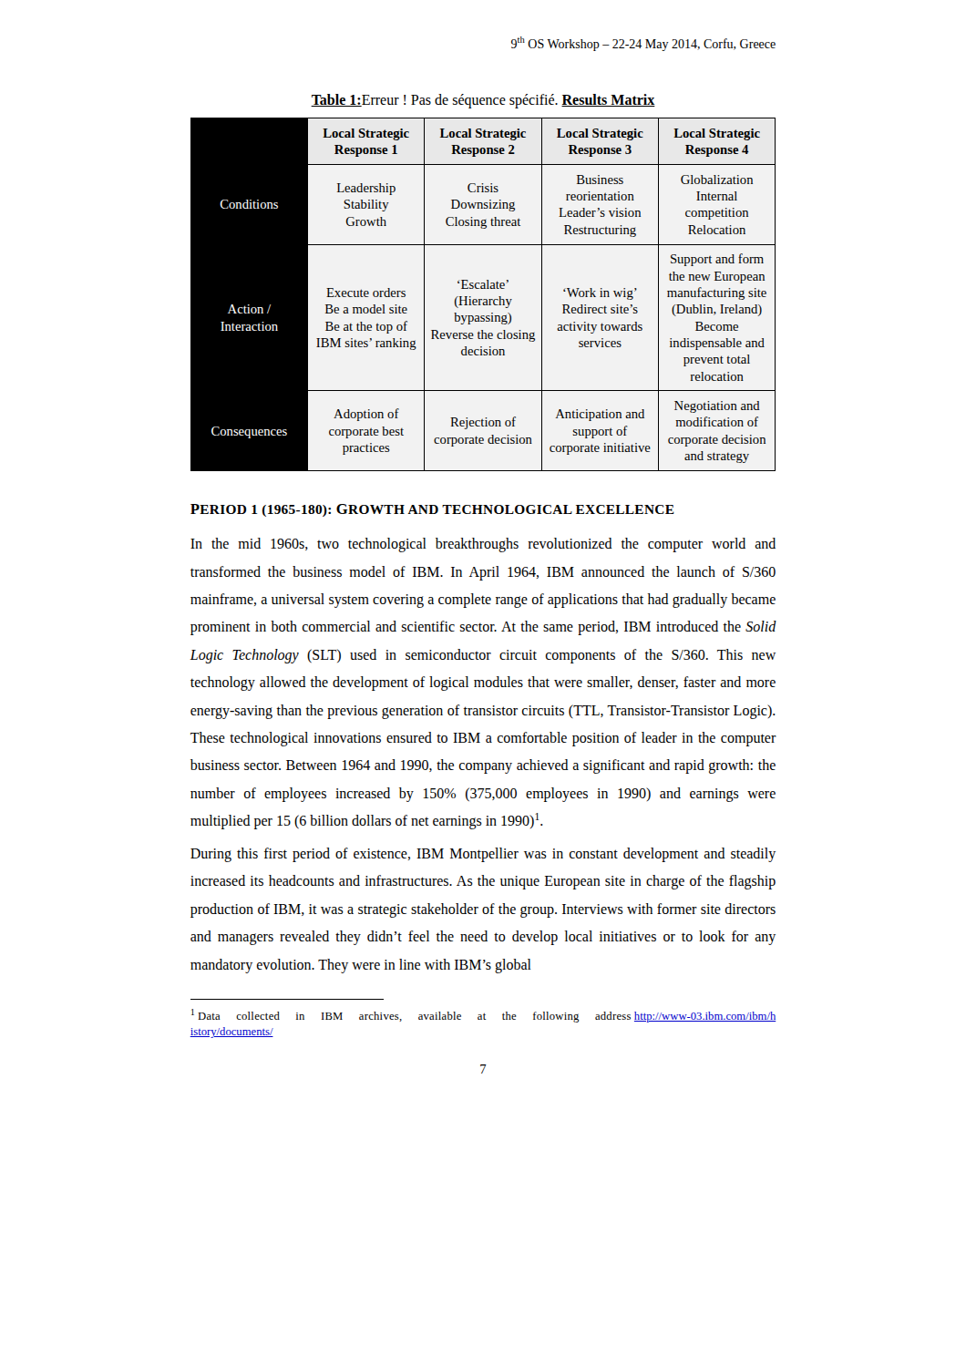9th OS Workshop – 22-24 May 2014, Corfu, Greece
Table 1: Erreur ! Pas de séquence spécifié. Results Matrix
| | Local Strategic Response 1 | Local Strategic Response 2 | Local Strategic Response 3 | Local Strategic Response 4 |
| --- | --- | --- | --- | --- |
| Conditions | Leadership Stability Growth | Crisis Downsizing Closing threat | Business reorientation Leader’s vision Restructuring | Globalization Internal competition Relocation |
| Action / Interaction | Execute orders Be a model site Be at the top of IBM sites’ ranking | ‘Escalate’ (Hierarchy bypassing) Reverse the closing decision | ‘Work in wig’ Redirect site’s activity towards services | Support and form the new European manufacturing site (Dublin, Ireland) Become indispensable and prevent total relocation |
| Consequences | Adoption of corporate best practices | Rejection of corporate decision | Anticipation and support of corporate initiative | Negotiation and modification of corporate decision and strategy |
PERIOD 1 (1965-180): GROWTH AND TECHNOLOGICAL EXCELLENCE
In the mid 1960s, two technological breakthroughs revolutionized the computer world and transformed the business model of IBM. In April 1964, IBM announced the launch of S/360 mainframe, a universal system covering a complete range of applications that had gradually became prominent in both commercial and scientific sector. At the same period, IBM introduced the Solid Logic Technology (SLT) used in semiconductor circuit components of the S/360. This new technology allowed the development of logical modules that were smaller, denser, faster and more energy-saving than the previous generation of transistor circuits (TTL, Transistor-Transistor Logic). These technological innovations ensured to IBM a comfortable position of leader in the computer business sector. Between 1964 and 1990, the company achieved a significant and rapid growth: the number of employees increased by 150% (375,000 employees in 1990) and earnings were multiplied per 15 (6 billion dollars of net earnings in 1990)1.
During this first period of existence, IBM Montpellier was in constant development and steadily increased its headcounts and infrastructures. As the unique European site in charge of the flagship production of IBM, it was a strategic stakeholder of the group. Interviews with former site directors and managers revealed they didn’t feel the need to develop local initiatives or to look for any mandatory evolution. They were in line with IBM’s global
1 Data collected in IBM archives, available at the following address http://www-03.ibm.com/ibm/history/documents/
7